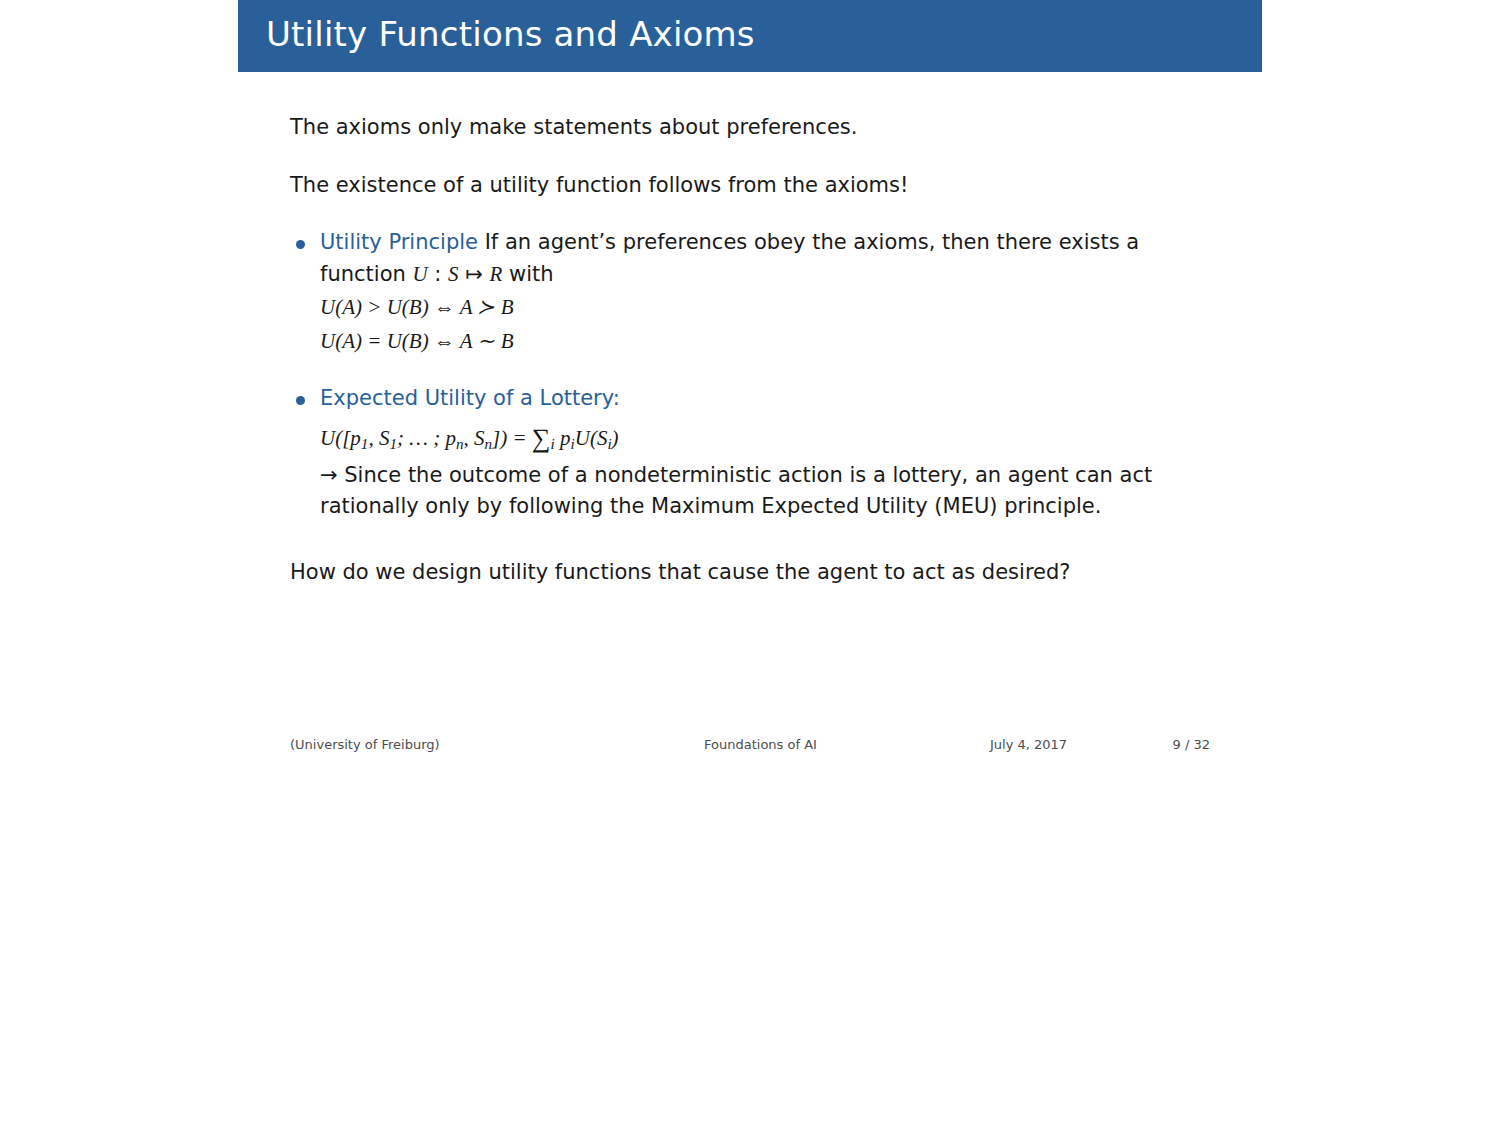Utility Functions and Axioms
The axioms only make statements about preferences.
The existence of a utility function follows from the axioms!
Utility Principle If an agent’s preferences obey the axioms, then there exists a function U : S ↦ R with U(A) > U(B) ⇔ A ≻ B U(A) = U(B) ⇔ A ∼ B
Expected Utility of a Lottery: U([p1, S1; … ; pn, Sn]) = ∑i pi U(Si) → Since the outcome of a nondeterministic action is a lottery, an agent can act rationally only by following the Maximum Expected Utility (MEU) principle.
How do we design utility functions that cause the agent to act as desired?
(University of Freiburg)
Foundations of AI
July 4, 2017
9 / 32